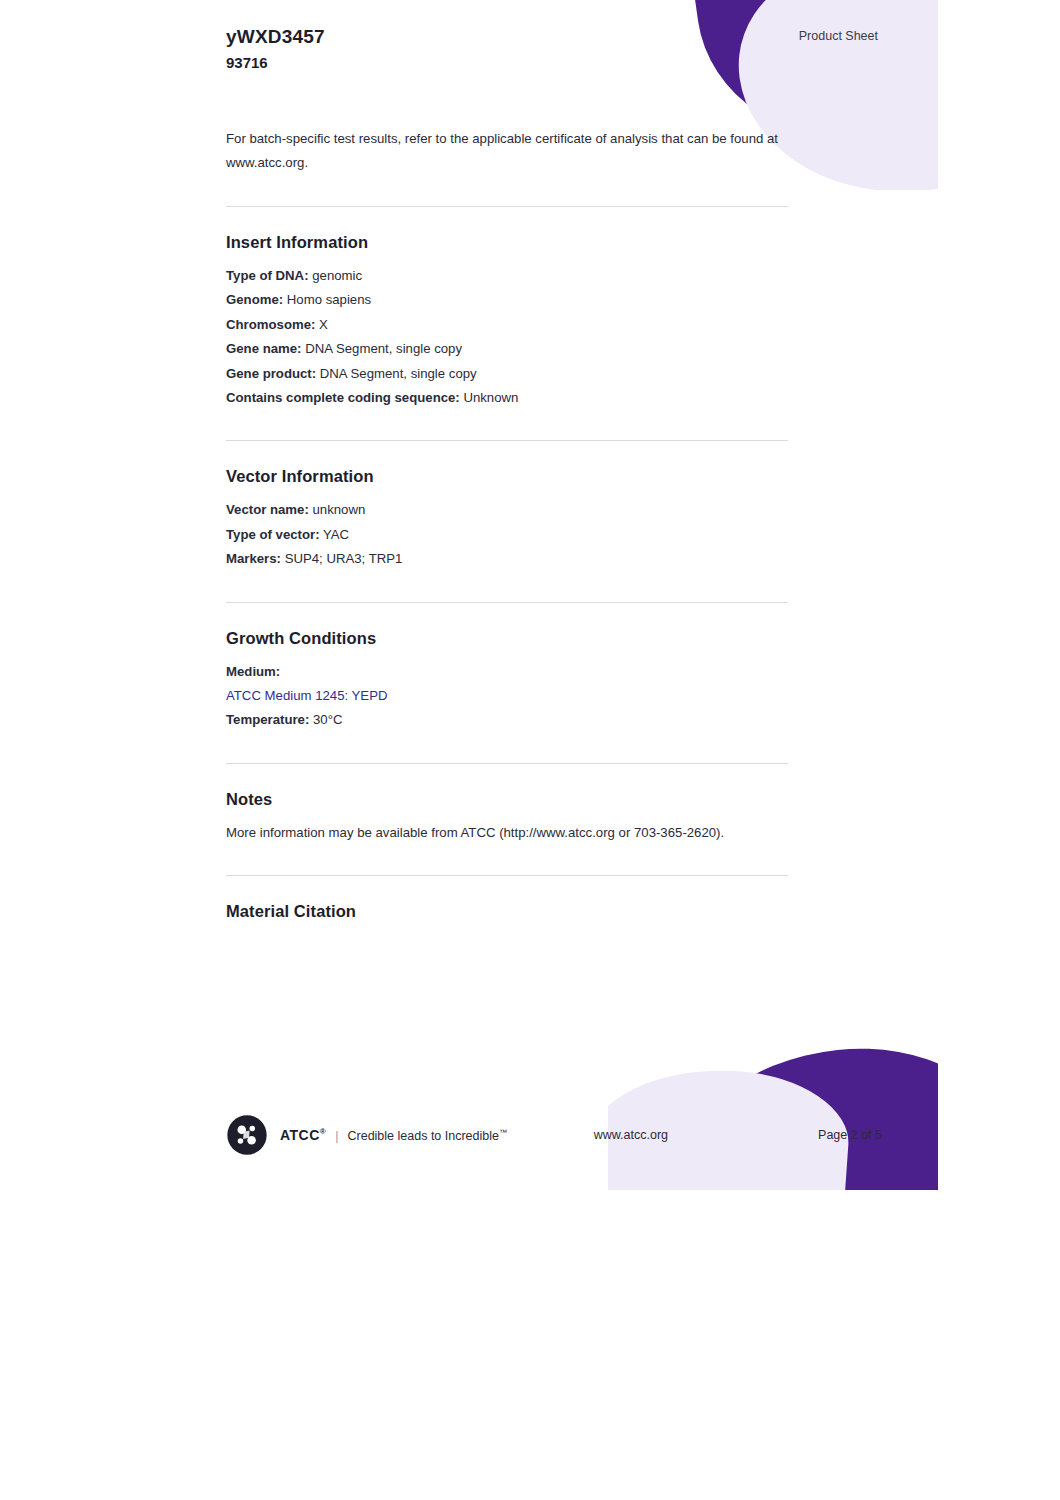yWXD3457
93716
Product Sheet
For batch-specific test results, refer to the applicable certificate of analysis that can be found at www.atcc.org.
Insert Information
Type of DNA: genomic
Genome: Homo sapiens
Chromosome: X
Gene name: DNA Segment, single copy
Gene product: DNA Segment, single copy
Contains complete coding sequence: Unknown
Vector Information
Vector name: unknown
Type of vector: YAC
Markers: SUP4; URA3; TRP1
Growth Conditions
Medium:
ATCC Medium 1245: YEPD
Temperature: 30°C
Notes
More information may be available from ATCC (http://www.atcc.org or 703-365-2620).
Material Citation
ATCC® | Credible leads to Incredible™
www.atcc.org Page 2 of 5